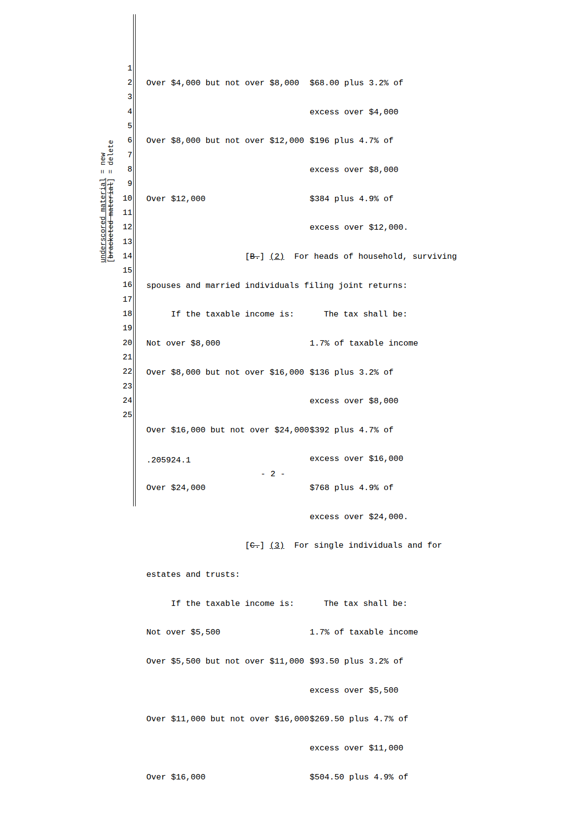underscored material = new
[bracketed material] = delete
1
2
3
4
5
6
7
8
9
10
11
12
13
14
15
16
17
18
19
20
21
22
23
24
25
Over $4,000 but not over $8,000$68.00 plus 3.2% of excess over $4,000 Over $8,000 but not over $12,000$196 plus 4.7% of excess over $8,000 Over $12,000$384 plus 4.9% of excess over $12,000. [B.] (2) For heads of household, surviving spouses and married individuals filing joint returns: If the taxable income is: The tax shall be: Not over $8,0001.7% of taxable income Over $8,000 but not over $16,000$136 plus 3.2% of excess over $8,000 Over $16,000 but not over $24,000$392 plus 4.7% of excess over $16,000 Over $24,000$768 plus 4.9% of excess over $24,000. [C.] (3) For single individuals and for estates and trusts: If the taxable income is: The tax shall be: Not over $5,5001.7% of taxable income Over $5,500 but not over $11,000$93.50 plus 3.2% of excess over $5,500 Over $11,000 but not over $16,000$269.50 plus 4.7% of excess over $11,000 Over $16,000$504.50 plus 4.9% of
.205924.1
- 2 -